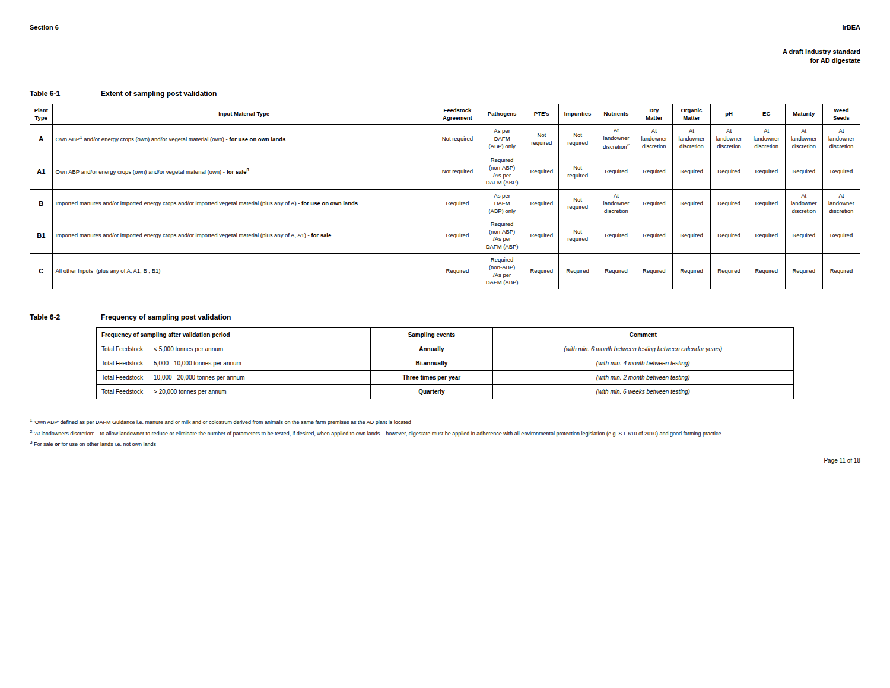Section 6
IrBEA
A draft industry standard
for AD digestate
Table 6-1 Extent of sampling post validation
| Plant Type | Input Material Type | Feedstock Agreement | Pathogens | PTE's | Impurities | Nutrients | Dry Matter | Organic Matter | pH | EC | Maturity | Weed Seeds |
| --- | --- | --- | --- | --- | --- | --- | --- | --- | --- | --- | --- | --- |
| A | Own ABP 1 and/or energy crops (own) and/or vegetal material (own) - for use on own lands | Not required | As per DAFM (ABP) only | Not required | Not required | At landowner discretion 2 | At landowner discretion | At landowner discretion | At landowner discretion | At landowner discretion | At landowner discretion | At landowner discretion |
| A1 | Own ABP and/or energy crops (own) and/or vegetal material (own) - for sale 3 | Not required | Required (non-ABP) /As per DAFM (ABP) | Required | Not required | Required | Required | Required | Required | Required | Required | Required |
| B | Imported manures and/or imported energy crops and/or imported vegetal material (plus any of A) - for use on own lands | Required | As per DAFM (ABP) only | Required | Not required | At landowner discretion | Required | Required | Required | Required | At landowner discretion | At landowner discretion |
| B1 | Imported manures and/or imported energy crops and/or imported vegetal material (plus any of A, A1) - for sale | Required | Required (non-ABP) /As per DAFM (ABP) | Required | Not required | Required | Required | Required | Required | Required | Required | Required |
| C | All other Inputs (plus any of A, A1, B , B1) | Required | Required (non-ABP) /As per DAFM (ABP) | Required | Required | Required | Required | Required | Required | Required | Required | Required |
Table 6-2 Frequency of sampling post validation
| Frequency of sampling after validation period | Sampling events | Comment |
| --- | --- | --- |
| Total Feedstock < 5,000 tonnes per annum | Annually | (with min. 6 month between testing between calendar years) |
| Total Feedstock 5,000 - 10,000 tonnes per annum | Bi-annually | (with min. 4 month between testing) |
| Total Feedstock 10,000 - 20,000 tonnes per annum | Three times per year | (with min. 2 month between testing) |
| Total Feedstock > 20,000 tonnes per annum | Quarterly | (with min. 6 weeks between testing) |
1 'Own ABP' defined as per DAFM Guidance i.e. manure and or milk and or colostrum derived from animals on the same farm premises as the AD plant is located
2 'At landowners discretion' – to allow landowner to reduce or eliminate the number of parameters to be tested, if desired, when applied to own lands – however, digestate must be applied in adherence with all environmental protection legislation (e.g. S.I. 610 of 2010) and good farming practice.
3 For sale or for use on other lands i.e. not own lands
Page 11 of 18